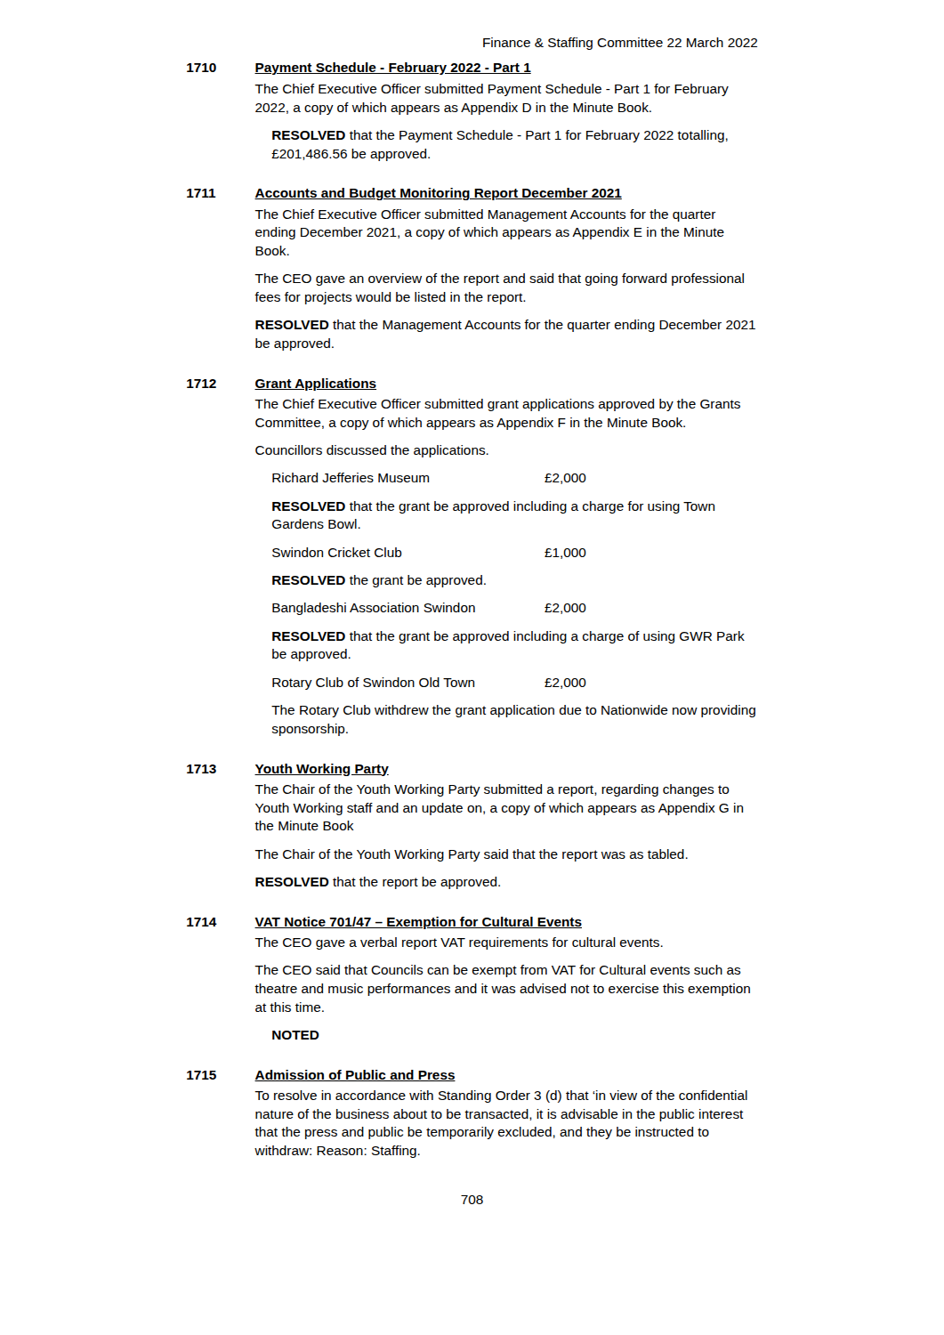Finance & Staffing Committee 22 March 2022
1710
Payment Schedule - February 2022 - Part 1
The Chief Executive Officer submitted Payment Schedule - Part 1 for February 2022, a copy of which appears as Appendix D in the Minute Book.
RESOLVED that the Payment Schedule - Part 1 for February 2022 totalling, £201,486.56 be approved.
1711
Accounts and Budget Monitoring Report December 2021
The Chief Executive Officer submitted Management Accounts for the quarter ending December 2021, a copy of which appears as Appendix E in the Minute Book.
The CEO gave an overview of the report and said that going forward professional fees for projects would be listed in the report.
RESOLVED that the Management Accounts for the quarter ending December 2021 be approved.
1712
Grant Applications
The Chief Executive Officer submitted grant applications approved by the Grants Committee, a copy of which appears as Appendix F in the Minute Book.
Councillors discussed the applications.
Richard Jefferies Museum
£2,000
RESOLVED that the grant be approved including a charge for using Town Gardens Bowl.
Swindon Cricket Club
£1,000
RESOLVED the grant be approved.
Bangladeshi Association Swindon
£2,000
RESOLVED that the grant be approved including a charge of using GWR Park be approved.
Rotary Club of Swindon Old Town
£2,000
The Rotary Club withdrew the grant application due to Nationwide now providing sponsorship.
1713
Youth Working Party
The Chair of the Youth Working Party submitted a report, regarding changes to Youth Working staff and an update on, a copy of which appears as Appendix G in the Minute Book
The Chair of the Youth Working Party said that the report was as tabled.
RESOLVED that the report be approved.
1714
VAT Notice 701/47 – Exemption for Cultural Events
The CEO gave a verbal report VAT requirements for cultural events.
The CEO said that Councils can be exempt from VAT for Cultural events such as theatre and music performances and it was advised not to exercise this exemption at this time.
NOTED
1715
Admission of Public and Press
To resolve in accordance with Standing Order 3 (d) that ‘in view of the confidential nature of the business about to be transacted, it is advisable in the public interest that the press and public be temporarily excluded, and they be instructed to withdraw: Reason: Staffing.
708